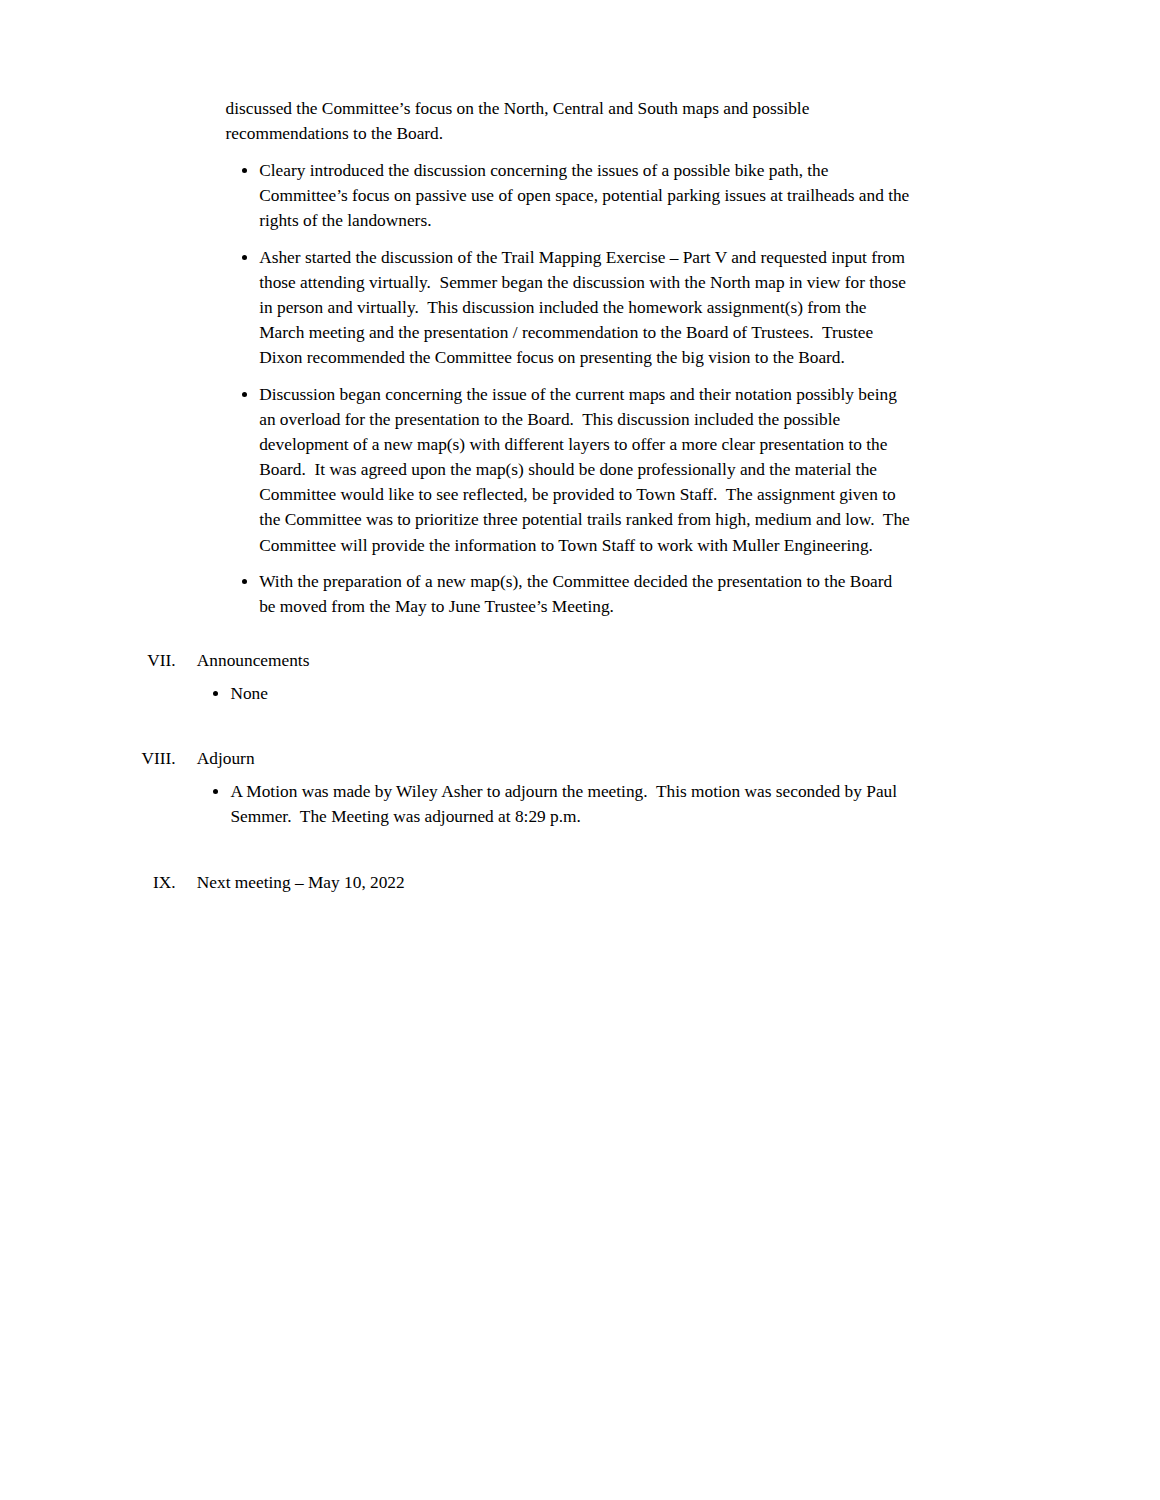discussed the Committee’s focus on the North, Central and South maps and possible recommendations to the Board.
Cleary introduced the discussion concerning the issues of a possible bike path, the Committee’s focus on passive use of open space, potential parking issues at trailheads and the rights of the landowners.
Asher started the discussion of the Trail Mapping Exercise – Part V and requested input from those attending virtually. Semmer began the discussion with the North map in view for those in person and virtually. This discussion included the homework assignment(s) from the March meeting and the presentation / recommendation to the Board of Trustees. Trustee Dixon recommended the Committee focus on presenting the big vision to the Board.
Discussion began concerning the issue of the current maps and their notation possibly being an overload for the presentation to the Board. This discussion included the possible development of a new map(s) with different layers to offer a more clear presentation to the Board. It was agreed upon the map(s) should be done professionally and the material the Committee would like to see reflected, be provided to Town Staff. The assignment given to the Committee was to prioritize three potential trails ranked from high, medium and low. The Committee will provide the information to Town Staff to work with Muller Engineering.
With the preparation of a new map(s), the Committee decided the presentation to the Board be moved from the May to June Trustee’s Meeting.
VII.
Announcements
None
VIII.
Adjourn
A Motion was made by Wiley Asher to adjourn the meeting. This motion was seconded by Paul Semmer. The Meeting was adjourned at 8:29 p.m.
IX.
Next meeting – May 10, 2022